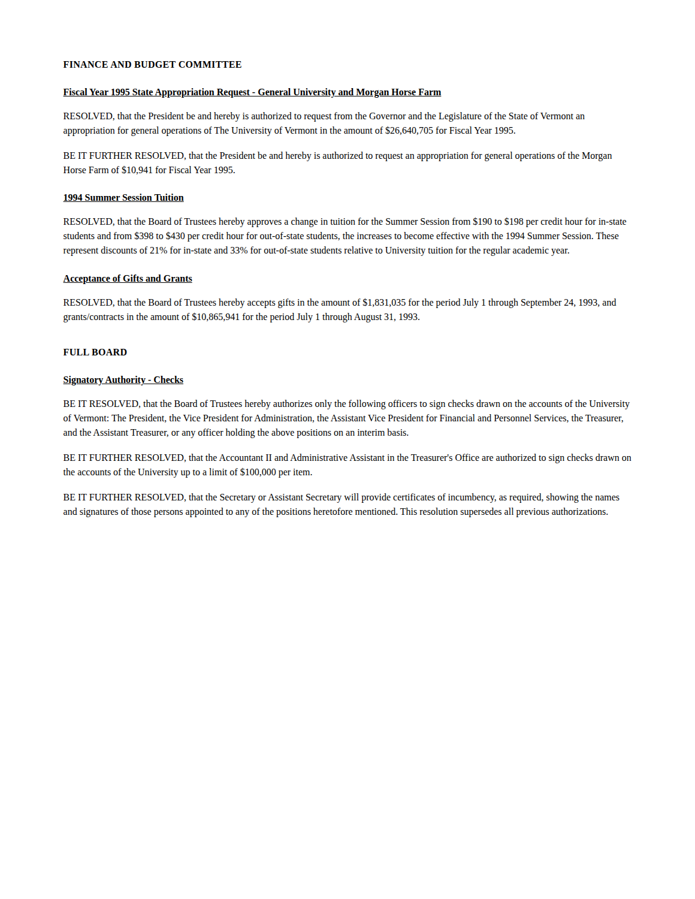FINANCE AND BUDGET COMMITTEE
Fiscal Year 1995 State Appropriation Request - General University and Morgan Horse Farm
RESOLVED, that the President be and hereby is authorized to request from the Governor and the Legislature of the State of Vermont an appropriation for general operations of The University of Vermont in the amount of $26,640,705 for Fiscal Year 1995.
BE IT FURTHER RESOLVED, that the President be and hereby is authorized to request an appropriation for general operations of the Morgan Horse Farm of $10,941 for Fiscal Year 1995.
1994 Summer Session Tuition
RESOLVED, that the Board of Trustees hereby approves a change in tuition for the Summer Session from $190 to $198 per credit hour for in-state students and from $398 to $430 per credit hour for out-of-state students, the increases to become effective with the 1994 Summer Session. These represent discounts of 21% for in-state and 33% for out-of-state students relative to University tuition for the regular academic year.
Acceptance of Gifts and Grants
RESOLVED, that the Board of Trustees hereby accepts gifts in the amount of $1,831,035 for the period July 1 through September 24, 1993, and grants/contracts in the amount of $10,865,941 for the period July 1 through August 31, 1993.
FULL BOARD
Signatory Authority - Checks
BE IT RESOLVED, that the Board of Trustees hereby authorizes only the following officers to sign checks drawn on the accounts of the University of Vermont: The President, the Vice President for Administration, the Assistant Vice President for Financial and Personnel Services, the Treasurer, and the Assistant Treasurer, or any officer holding the above positions on an interim basis.
BE IT FURTHER RESOLVED, that the Accountant II and Administrative Assistant in the Treasurer's Office are authorized to sign checks drawn on the accounts of the University up to a limit of $100,000 per item.
BE IT FURTHER RESOLVED, that the Secretary or Assistant Secretary will provide certificates of incumbency, as required, showing the names and signatures of those persons appointed to any of the positions heretofore mentioned. This resolution supersedes all previous authorizations.